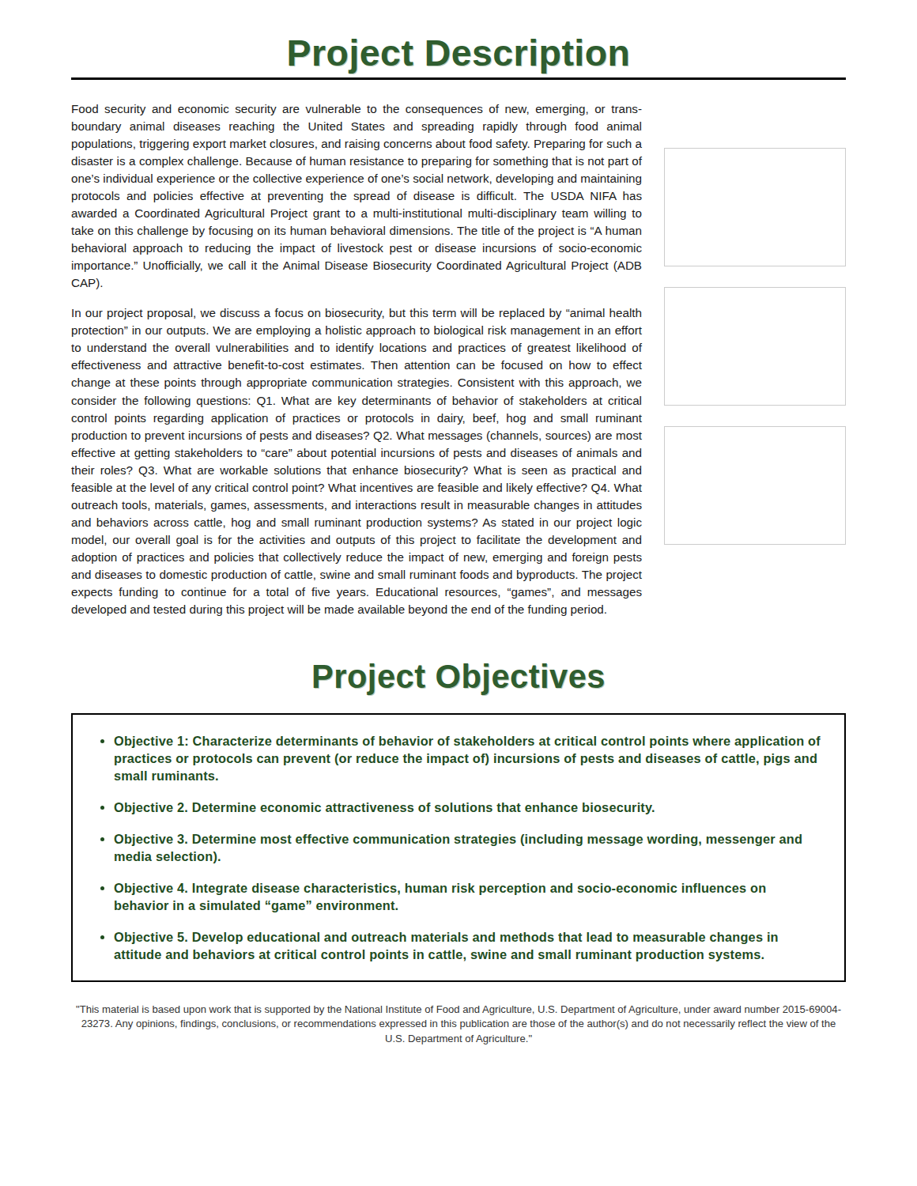Project Description
Food security and economic security are vulnerable to the consequences of new, emerging, or trans-boundary animal diseases reaching the United States and spreading rapidly through food animal populations, triggering export market closures, and raising concerns about food safety. Preparing for such a disaster is a complex challenge. Because of human resistance to preparing for something that is not part of one’s individual experience or the collective experience of one’s social network, developing and maintaining protocols and policies effective at preventing the spread of disease is difficult. The USDA NIFA has awarded a Coordinated Agricultural Project grant to a multi-institutional multi-disciplinary team willing to take on this challenge by focusing on its human behavioral dimensions. The title of the project is “A human behavioral approach to reducing the impact of livestock pest or disease incursions of socio-economic importance.” Unofficially, we call it the Animal Disease Biosecurity Coordinated Agricultural Project (ADB CAP).
In our project proposal, we discuss a focus on biosecurity, but this term will be replaced by “animal health protection” in our outputs. We are employing a holistic approach to biological risk management in an effort to understand the overall vulnerabilities and to identify locations and practices of greatest likelihood of effectiveness and attractive benefit-to-cost estimates. Then attention can be focused on how to effect change at these points through appropriate communication strategies. Consistent with this approach, we consider the following questions: Q1. What are key determinants of behavior of stakeholders at critical control points regarding application of practices or protocols in dairy, beef, hog and small ruminant production to prevent incursions of pests and diseases? Q2. What messages (channels, sources) are most effective at getting stakeholders to “care” about potential incursions of pests and diseases of animals and their roles? Q3. What are workable solutions that enhance biosecurity? What is seen as practical and feasible at the level of any critical control point? What incentives are feasible and likely effective? Q4. What outreach tools, materials, games, assessments, and interactions result in measurable changes in attitudes and behaviors across cattle, hog and small ruminant production systems? As stated in our project logic model, our overall goal is for the activities and outputs of this project to facilitate the development and adoption of practices and policies that collectively reduce the impact of new, emerging and foreign pests and diseases to domestic production of cattle, swine and small ruminant foods and byproducts. The project expects funding to continue for a total of five years. Educational resources, “games”, and messages developed and tested during this project will be made available beyond the end of the funding period.
Project Objectives
Objective 1: Characterize determinants of behavior of stakeholders at critical control points where application of practices or protocols can prevent (or reduce the impact of) incursions of pests and diseases of cattle, pigs and small ruminants.
Objective 2. Determine economic attractiveness of solutions that enhance biosecurity.
Objective 3. Determine most effective communication strategies (including message wording, messenger and media selection).
Objective 4. Integrate disease characteristics, human risk perception and socio-economic influences on behavior in a simulated “game” environment.
Objective 5. Develop educational and outreach materials and methods that lead to measurable changes in attitude and behaviors at critical control points in cattle, swine and small ruminant production systems.
"This material is based upon work that is supported by the National Institute of Food and Agriculture, U.S. Department of Agriculture, under award number 2015-69004-23273. Any opinions, findings, conclusions, or recommendations expressed in this publication are those of the author(s) and do not necessarily reflect the view of the U.S. Department of Agriculture."